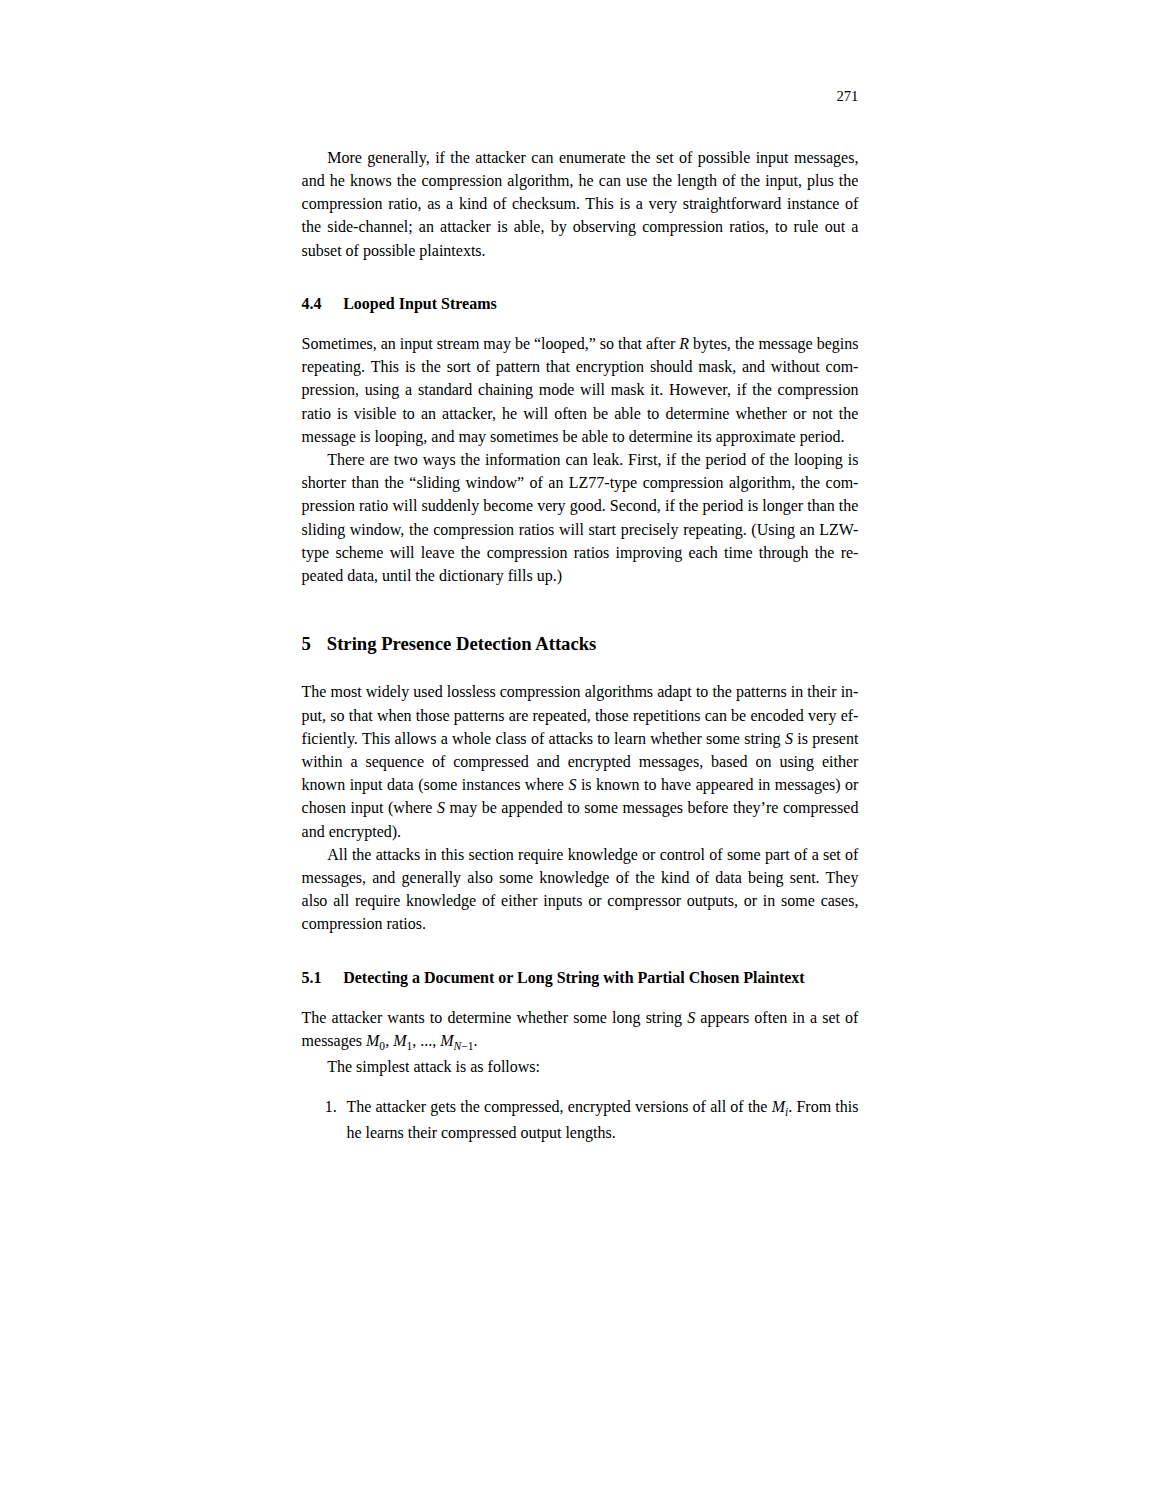271
More generally, if the attacker can enumerate the set of possible input messages, and he knows the compression algorithm, he can use the length of the input, plus the compression ratio, as a kind of checksum. This is a very straightforward instance of the side-channel; an attacker is able, by observing compression ratios, to rule out a subset of possible plaintexts.
4.4 Looped Input Streams
Sometimes, an input stream may be “looped,” so that after R bytes, the message begins repeating. This is the sort of pattern that encryption should mask, and without compression, using a standard chaining mode will mask it. However, if the compression ratio is visible to an attacker, he will often be able to determine whether or not the message is looping, and may sometimes be able to determine its approximate period.
There are two ways the information can leak. First, if the period of the looping is shorter than the “sliding window” of an LZ77-type compression algorithm, the compression ratio will suddenly become very good. Second, if the period is longer than the sliding window, the compression ratios will start precisely repeating. (Using an LZW-type scheme will leave the compression ratios improving each time through the repeated data, until the dictionary fills up.)
5 String Presence Detection Attacks
The most widely used lossless compression algorithms adapt to the patterns in their input, so that when those patterns are repeated, those repetitions can be encoded very efficiently. This allows a whole class of attacks to learn whether some string S is present within a sequence of compressed and encrypted messages, based on using either known input data (some instances where S is known to have appeared in messages) or chosen input (where S may be appended to some messages before they’re compressed and encrypted).
All the attacks in this section require knowledge or control of some part of a set of messages, and generally also some knowledge of the kind of data being sent. They also all require knowledge of either inputs or compressor outputs, or in some cases, compression ratios.
5.1 Detecting a Document or Long String with Partial Chosen Plaintext
The attacker wants to determine whether some long string S appears often in a set of messages M0, M1, ..., MN−1.
The simplest attack is as follows:
The attacker gets the compressed, encrypted versions of all of the Mi. From this he learns their compressed output lengths.